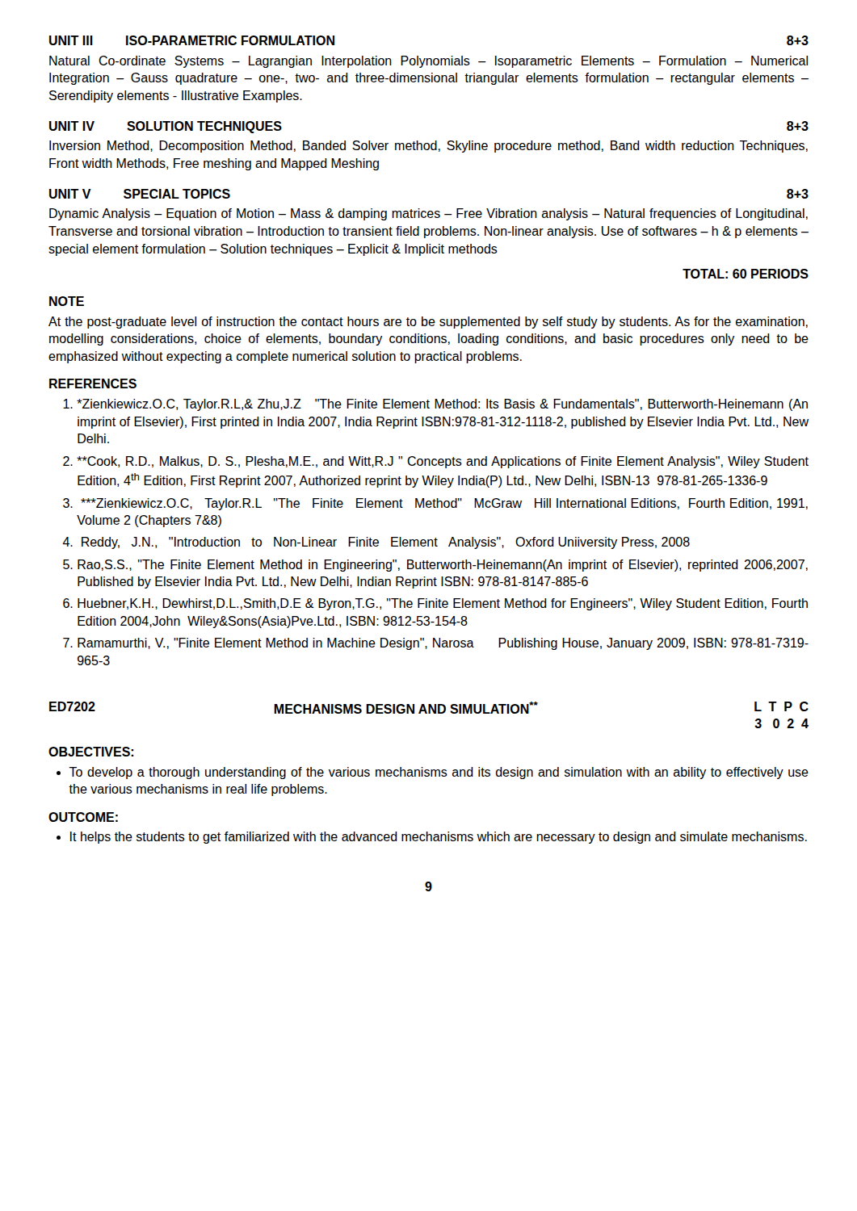UNIT III ISO-PARAMETRIC FORMULATION 8+3
Natural Co-ordinate Systems – Lagrangian Interpolation Polynomials – Isoparametric Elements – Formulation – Numerical Integration – Gauss quadrature – one-, two- and three-dimensional triangular elements formulation – rectangular elements – Serendipity elements - Illustrative Examples.
UNIT IV SOLUTION TECHNIQUES 8+3
Inversion Method, Decomposition Method, Banded Solver method, Skyline procedure method, Band width reduction Techniques, Front width Methods, Free meshing and Mapped Meshing
UNIT V SPECIAL TOPICS 8+3
Dynamic Analysis – Equation of Motion – Mass & damping matrices – Free Vibration analysis – Natural frequencies of Longitudinal, Transverse and torsional vibration – Introduction to transient field problems. Non-linear analysis. Use of softwares – h & p elements – special element formulation – Solution techniques – Explicit & Implicit methods
TOTAL: 60 PERIODS
NOTE
At the post-graduate level of instruction the contact hours are to be supplemented by self study by students. As for the examination, modelling considerations, choice of elements, boundary conditions, loading conditions, and basic procedures only need to be emphasized without expecting a complete numerical solution to practical problems.
REFERENCES
*Zienkiewicz.O.C, Taylor.R.L,& Zhu,J.Z "The Finite Element Method: Its Basis & Fundamentals", Butterworth-Heinemann (An imprint of Elsevier), First printed in India 2007, India Reprint ISBN:978-81-312-1118-2, published by Elsevier India Pvt. Ltd., New Delhi.
**Cook, R.D., Malkus, D. S., Plesha,M.E., and Witt,R.J " Concepts and Applications of Finite Element Analysis", Wiley Student Edition, 4th Edition, First Reprint 2007, Authorized reprint by Wiley India(P) Ltd., New Delhi, ISBN-13 978-81-265-1336-9
***Zienkiewicz.O.C, Taylor.R.L "The Finite Element Method" McGraw Hill International Editions, Fourth Edition, 1991, Volume 2 (Chapters 7&8)
Reddy, J.N., "Introduction to Non-Linear Finite Element Analysis", Oxford Uniiversity Press, 2008
Rao,S.S., "The Finite Element Method in Engineering", Butterworth-Heinemann(An imprint of Elsevier), reprinted 2006,2007, Published by Elsevier India Pvt. Ltd., New Delhi, Indian Reprint ISBN: 978-81-8147-885-6
Huebner,K.H., Dewhirst,D.L.,Smith,D.E & Byron,T.G., "The Finite Element Method for Engineers", Wiley Student Edition, Fourth Edition 2004,John Wiley&Sons(Asia)Pve.Ltd., ISBN: 9812-53-154-8
Ramamurthi, V., "Finite Element Method in Machine Design", Narosa Publishing House, January 2009, ISBN: 978-81-7319-965-3
ED7202 MECHANISMS DESIGN AND SIMULATION** L T P C
3 0 2 4
OBJECTIVES:
To develop a thorough understanding of the various mechanisms and its design and simulation with an ability to effectively use the various mechanisms in real life problems.
OUTCOME:
It helps the students to get familiarized with the advanced mechanisms which are necessary to design and simulate mechanisms.
9